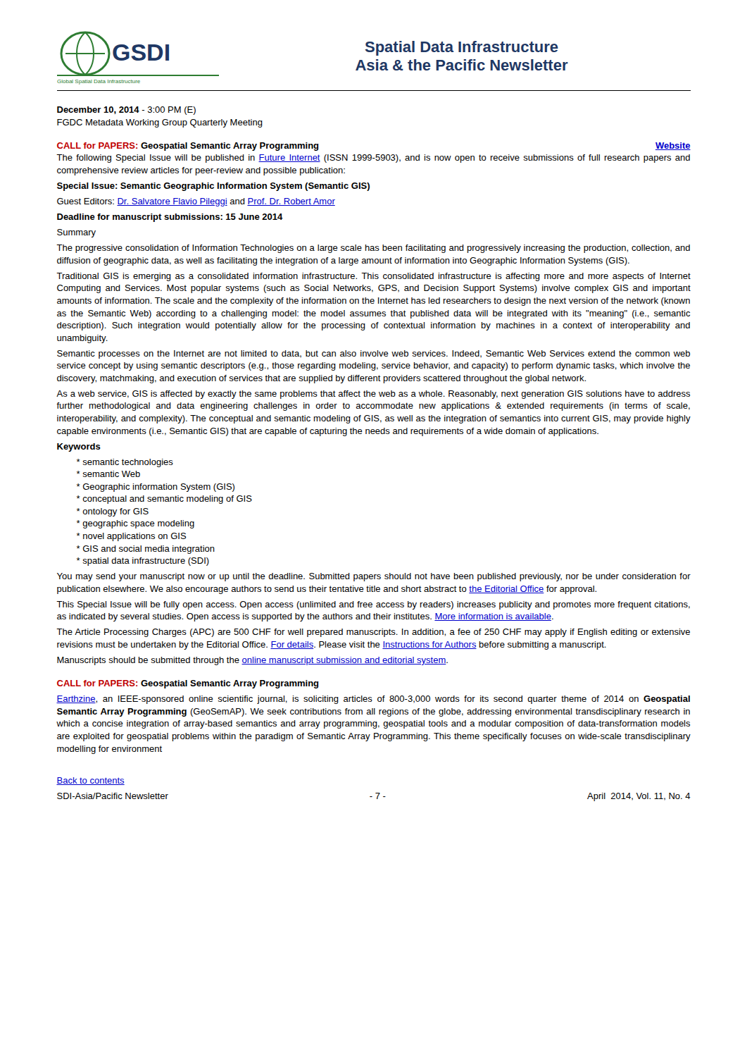GSDI Global Spatial Data Infrastructure
Spatial Data Infrastructure
Asia & the Pacific Newsletter
December 10, 2014 - 3:00 PM (E)
FGDC Metadata Working Group Quarterly Meeting
CALL for PAPERS: Geospatial Semantic Array Programming Website
The following Special Issue will be published in Future Internet (ISSN 1999-5903), and is now open to receive submissions of full research papers and comprehensive review articles for peer-review and possible publication:
Special Issue: Semantic Geographic Information System (Semantic GIS)
Guest Editors: Dr. Salvatore Flavio Pileggi and Prof. Dr. Robert Amor
Deadline for manuscript submissions: 15 June 2014
Summary
The progressive consolidation of Information Technologies on a large scale has been facilitating and progressively increasing the production, collection, and diffusion of geographic data, as well as facilitating the integration of a large amount of information into Geographic Information Systems (GIS).
Traditional GIS is emerging as a consolidated information infrastructure. This consolidated infrastructure is affecting more and more aspects of Internet Computing and Services. Most popular systems (such as Social Networks, GPS, and Decision Support Systems) involve complex GIS and important amounts of information. The scale and the complexity of the information on the Internet has led researchers to design the next version of the network (known as the Semantic Web) according to a challenging model: the model assumes that published data will be integrated with its "meaning" (i.e., semantic description). Such integration would potentially allow for the processing of contextual information by machines in a context of interoperability and unambiguity.
Semantic processes on the Internet are not limited to data, but can also involve web services. Indeed, Semantic Web Services extend the common web service concept by using semantic descriptors (e.g., those regarding modeling, service behavior, and capacity) to perform dynamic tasks, which involve the discovery, matchmaking, and execution of services that are supplied by different providers scattered throughout the global network.
As a web service, GIS is affected by exactly the same problems that affect the web as a whole. Reasonably, next generation GIS solutions have to address further methodological and data engineering challenges in order to accommodate new applications & extended requirements (in terms of scale, interoperability, and complexity). The conceptual and semantic modeling of GIS, as well as the integration of semantics into current GIS, may provide highly capable environments (i.e., Semantic GIS) that are capable of capturing the needs and requirements of a wide domain of applications.
Keywords
semantic technologies
semantic Web
Geographic information System (GIS)
conceptual and semantic modeling of GIS
ontology for GIS
geographic space modeling
novel applications on GIS
GIS and social media integration
spatial data infrastructure (SDI)
You may send your manuscript now or up until the deadline. Submitted papers should not have been published previously, nor be under consideration for publication elsewhere. We also encourage authors to send us their tentative title and short abstract to the Editorial Office for approval.
This Special Issue will be fully open access. Open access (unlimited and free access by readers) increases publicity and promotes more frequent citations, as indicated by several studies. Open access is supported by the authors and their institutes. More information is available.
The Article Processing Charges (APC) are 500 CHF for well prepared manuscripts. In addition, a fee of 250 CHF may apply if English editing or extensive revisions must be undertaken by the Editorial Office. For details. Please visit the Instructions for Authors before submitting a manuscript.
Manuscripts should be submitted through the online manuscript submission and editorial system.
CALL for PAPERS: Geospatial Semantic Array Programming
Earthzine, an IEEE-sponsored online scientific journal, is soliciting articles of 800-3,000 words for its second quarter theme of 2014 on Geospatial Semantic Array Programming (GeoSemAP). We seek contributions from all regions of the globe, addressing environmental transdisciplinary research in which a concise integration of array-based semantics and array programming, geospatial tools and a modular composition of data-transformation models are exploited for geospatial problems within the paradigm of Semantic Array Programming. This theme specifically focuses on wide-scale transdisciplinary modelling for environment
Back to contents
SDI-Asia/Pacific Newsletter
- 7 -
April 2014, Vol. 11, No. 4